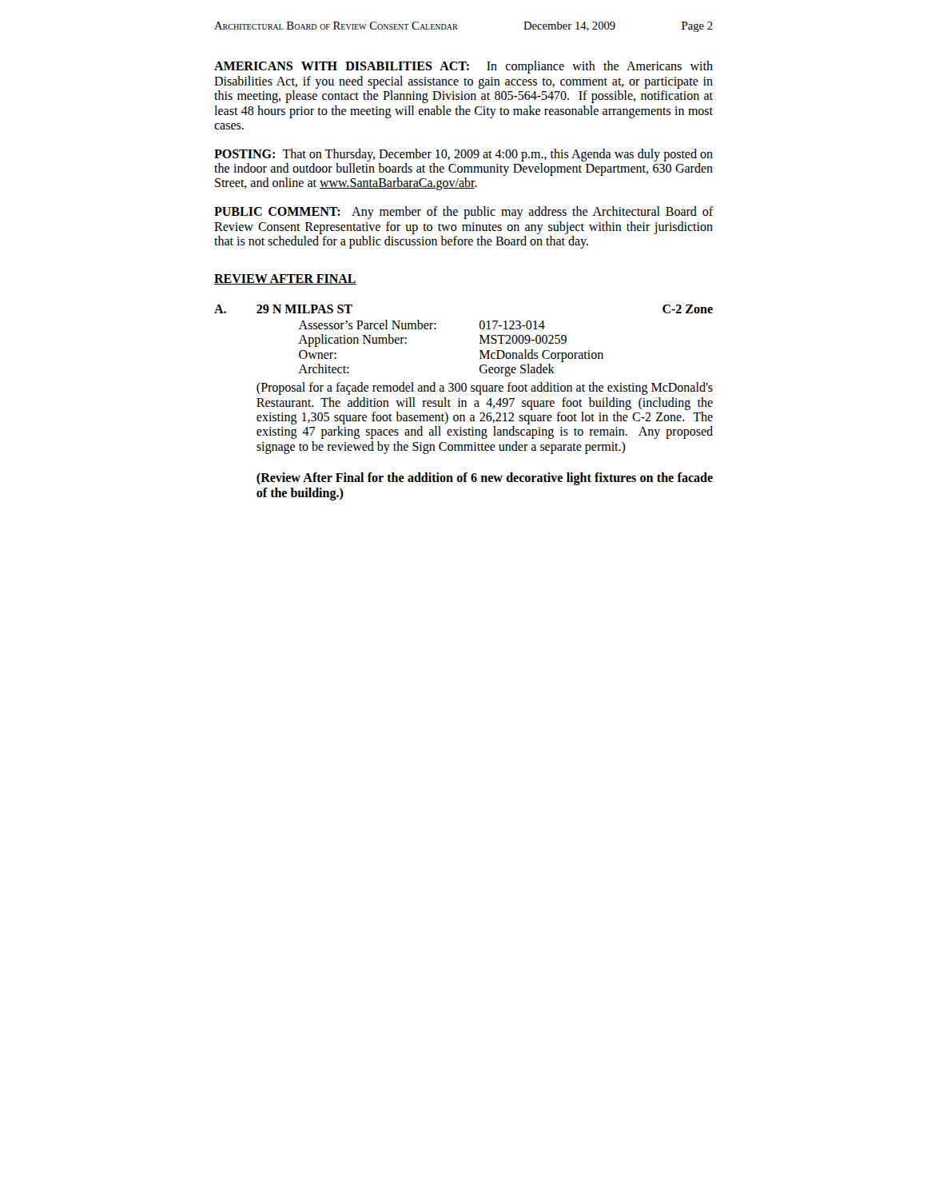Architectural Board of Review Consent Calendar
December 14, 2009
Page 2
AMERICANS WITH DISABILITIES ACT: In compliance with the Americans with Disabilities Act, if you need special assistance to gain access to, comment at, or participate in this meeting, please contact the Planning Division at 805-564-5470. If possible, notification at least 48 hours prior to the meeting will enable the City to make reasonable arrangements in most cases.
POSTING: That on Thursday, December 10, 2009 at 4:00 p.m., this Agenda was duly posted on the indoor and outdoor bulletin boards at the Community Development Department, 630 Garden Street, and online at www.SantaBarbaraCa.gov/abr.
PUBLIC COMMENT: Any member of the public may address the Architectural Board of Review Consent Representative for up to two minutes on any subject within their jurisdiction that is not scheduled for a public discussion before the Board on that day.
REVIEW AFTER FINAL
A.
29 N MILPAS ST
C-2 Zone
Assessor’s Parcel Number:
017-123-014
Application Number:
MST2009-00259
Owner:
McDonalds Corporation
Architect:
George Sladek
(Proposal for a façade remodel and a 300 square foot addition at the existing McDonald's Restaurant. The addition will result in a 4,497 square foot building (including the existing 1,305 square foot basement) on a 26,212 square foot lot in the C-2 Zone. The existing 47 parking spaces and all existing landscaping is to remain. Any proposed signage to be reviewed by the Sign Committee under a separate permit.)
(Review After Final for the addition of 6 new decorative light fixtures on the facade of the building.)